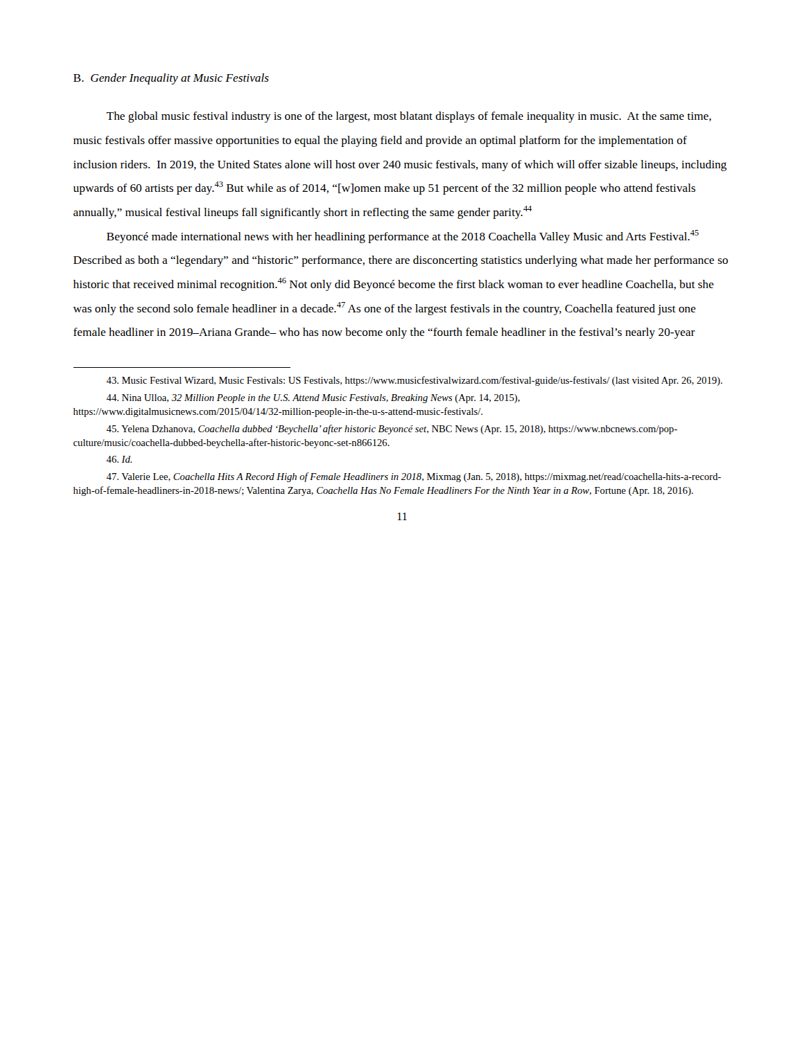B. Gender Inequality at Music Festivals
The global music festival industry is one of the largest, most blatant displays of female inequality in music. At the same time, music festivals offer massive opportunities to equal the playing field and provide an optimal platform for the implementation of inclusion riders. In 2019, the United States alone will host over 240 music festivals, many of which will offer sizable lineups, including upwards of 60 artists per day.43 But while as of 2014, “[w]omen make up 51 percent of the 32 million people who attend festivals annually,” musical festival lineups fall significantly short in reflecting the same gender parity.44
Beyoncé made international news with her headlining performance at the 2018 Coachella Valley Music and Arts Festival.45 Described as both a “legendary” and “historic” performance, there are disconcerting statistics underlying what made her performance so historic that received minimal recognition.46 Not only did Beyoncé become the first black woman to ever headline Coachella, but she was only the second solo female headliner in a decade.47 As one of the largest festivals in the country, Coachella featured just one female headliner in 2019–Ariana Grande– who has now become only the “fourth female headliner in the festival’s nearly 20-year
43. Music Festival Wizard, Music Festivals: US Festivals, https://www.musicfestivalwizard.com/festival-guide/us-festivals/ (last visited Apr. 26, 2019).
44. Nina Ulloa, 32 Million People in the U.S. Attend Music Festivals, Breaking News (Apr. 14, 2015), https://www.digitalmusicnews.com/2015/04/14/32-million-people-in-the-u-s-attend-music-festivals/.
45. Yelena Dzhanova, Coachella dubbed ‘Beychella’ after historic Beyoncé set, NBC News (Apr. 15, 2018), https://www.nbcnews.com/pop-culture/music/coachella-dubbed-beychella-after-historic-beyonc-set-n866126.
46. Id.
47. Valerie Lee, Coachella Hits A Record High of Female Headliners in 2018, Mixmag (Jan. 5, 2018), https://mixmag.net/read/coachella-hits-a-record-high-of-female-headliners-in-2018-news/; Valentina Zarya, Coachella Has No Female Headliners For the Ninth Year in a Row, Fortune (Apr. 18, 2016).
11